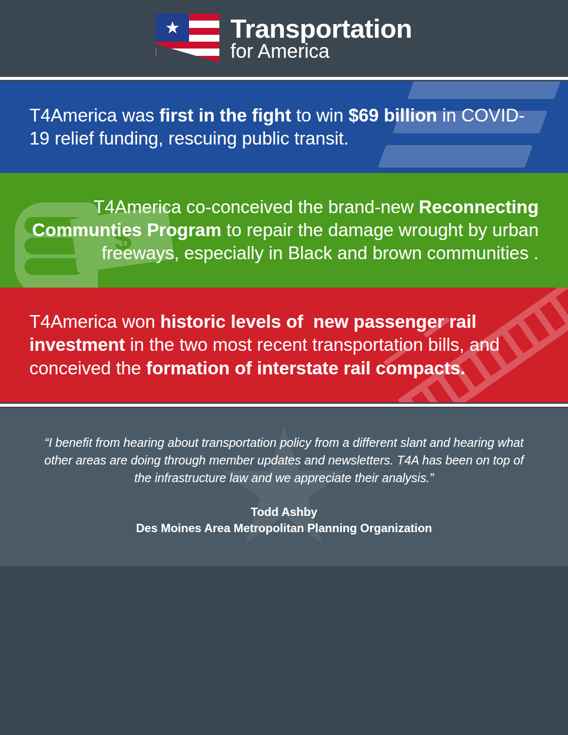★
Transportation
for America
T4America was first in the fight to win $69 billion in COVID-19 relief funding, rescuing public transit.
T4America co-conceived the brand-new Reconnecting Communties Program to repair the damage wrought by urban freeways, especially in Black and brown communities .
T4America won historic levels of new passenger rail investment in the two most recent transportation bills, and conceived the formation of interstate rail compacts.
★
“I benefit from hearing about transportation policy from a different slant and hearing what other areas are doing through member updates and newsletters. T4A has been on top of the infrastructure law and we appreciate their analysis.”
Todd Ashby
Des Moines Area Metropolitan Planning Organization